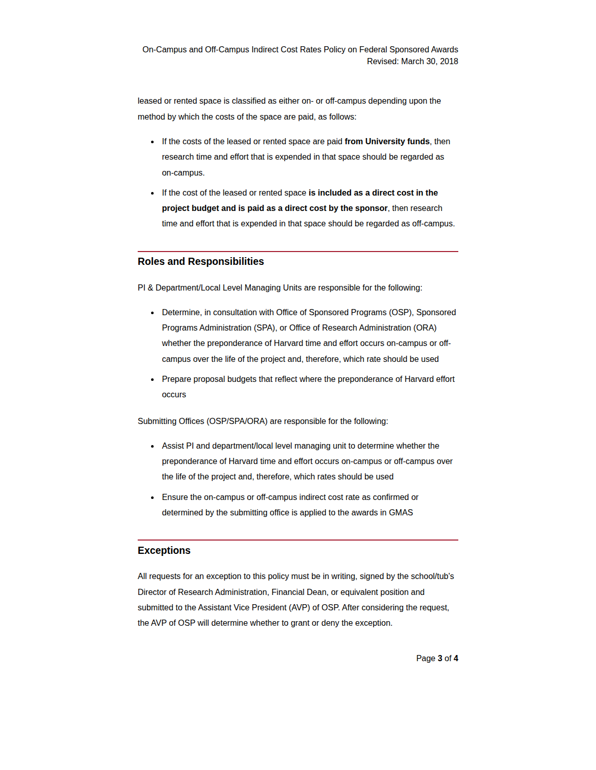On-Campus and Off-Campus Indirect Cost Rates Policy on Federal Sponsored Awards
Revised: March 30, 2018
leased or rented space is classified as either on- or off-campus depending upon the method by which the costs of the space are paid, as follows:
If the costs of the leased or rented space are paid from University funds, then research time and effort that is expended in that space should be regarded as on-campus.
If the cost of the leased or rented space is included as a direct cost in the project budget and is paid as a direct cost by the sponsor, then research time and effort that is expended in that space should be regarded as off-campus.
Roles and Responsibilities
PI & Department/Local Level Managing Units are responsible for the following:
Determine, in consultation with Office of Sponsored Programs (OSP), Sponsored Programs Administration (SPA), or Office of Research Administration (ORA) whether the preponderance of Harvard time and effort occurs on-campus or off-campus over the life of the project and, therefore, which rate should be used
Prepare proposal budgets that reflect where the preponderance of Harvard effort occurs
Submitting Offices (OSP/SPA/ORA) are responsible for the following:
Assist PI and department/local level managing unit to determine whether the preponderance of Harvard time and effort occurs on-campus or off-campus over the life of the project and, therefore, which rates should be used
Ensure the on-campus or off-campus indirect cost rate as confirmed or determined by the submitting office is applied to the awards in GMAS
Exceptions
All requests for an exception to this policy must be in writing, signed by the school/tub's Director of Research Administration, Financial Dean, or equivalent position and submitted to the Assistant Vice President (AVP) of OSP. After considering the request, the AVP of OSP will determine whether to grant or deny the exception.
Page 3 of 4